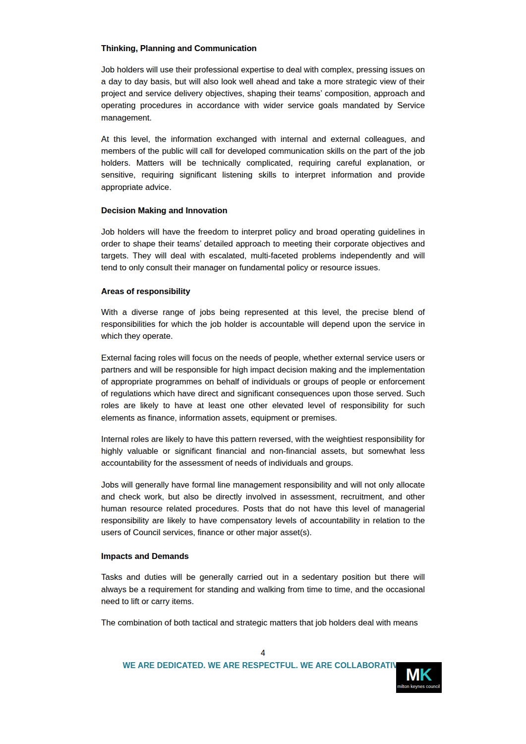Thinking, Planning and Communication
Job holders will use their professional expertise to deal with complex, pressing issues on a day to day basis, but will also look well ahead and take a more strategic view of their project and service delivery objectives, shaping their teams’ composition, approach and operating procedures in accordance with wider service goals mandated by Service management.
At this level, the information exchanged with internal and external colleagues, and members of the public will call for developed communication skills on the part of the job holders. Matters will be technically complicated, requiring careful explanation, or sensitive, requiring significant listening skills to interpret information and provide appropriate advice.
Decision Making and Innovation
Job holders will have the freedom to interpret policy and broad operating guidelines in order to shape their teams’ detailed approach to meeting their corporate objectives and targets. They will deal with escalated, multi-faceted problems independently and will tend to only consult their manager on fundamental policy or resource issues.
Areas of responsibility
With a diverse range of jobs being represented at this level, the precise blend of responsibilities for which the job holder is accountable will depend upon the service in which they operate.
External facing roles will focus on the needs of people, whether external service users or partners and will be responsible for high impact decision making and the implementation of appropriate programmes on behalf of individuals or groups of people or enforcement of regulations which have direct and significant consequences upon those served. Such roles are likely to have at least one other elevated level of responsibility for such elements as finance, information assets, equipment or premises.
Internal roles are likely to have this pattern reversed, with the weightiest responsibility for highly valuable or significant financial and non-financial assets, but somewhat less accountability for the assessment of needs of individuals and groups.
Jobs will generally have formal line management responsibility and will not only allocate and check work, but also be directly involved in assessment, recruitment, and other human resource related procedures. Posts that do not have this level of managerial responsibility are likely to have compensatory levels of accountability in relation to the users of Council services, finance or other major asset(s).
Impacts and Demands
Tasks and duties will be generally carried out in a sedentary position but there will always be a requirement for standing and walking from time to time, and the occasional need to lift or carry items.
The combination of both tactical and strategic matters that job holders deal with means
4
WE ARE DEDICATED. WE ARE RESPECTFUL. WE ARE COLLABORATIVE
MK milton keynes council